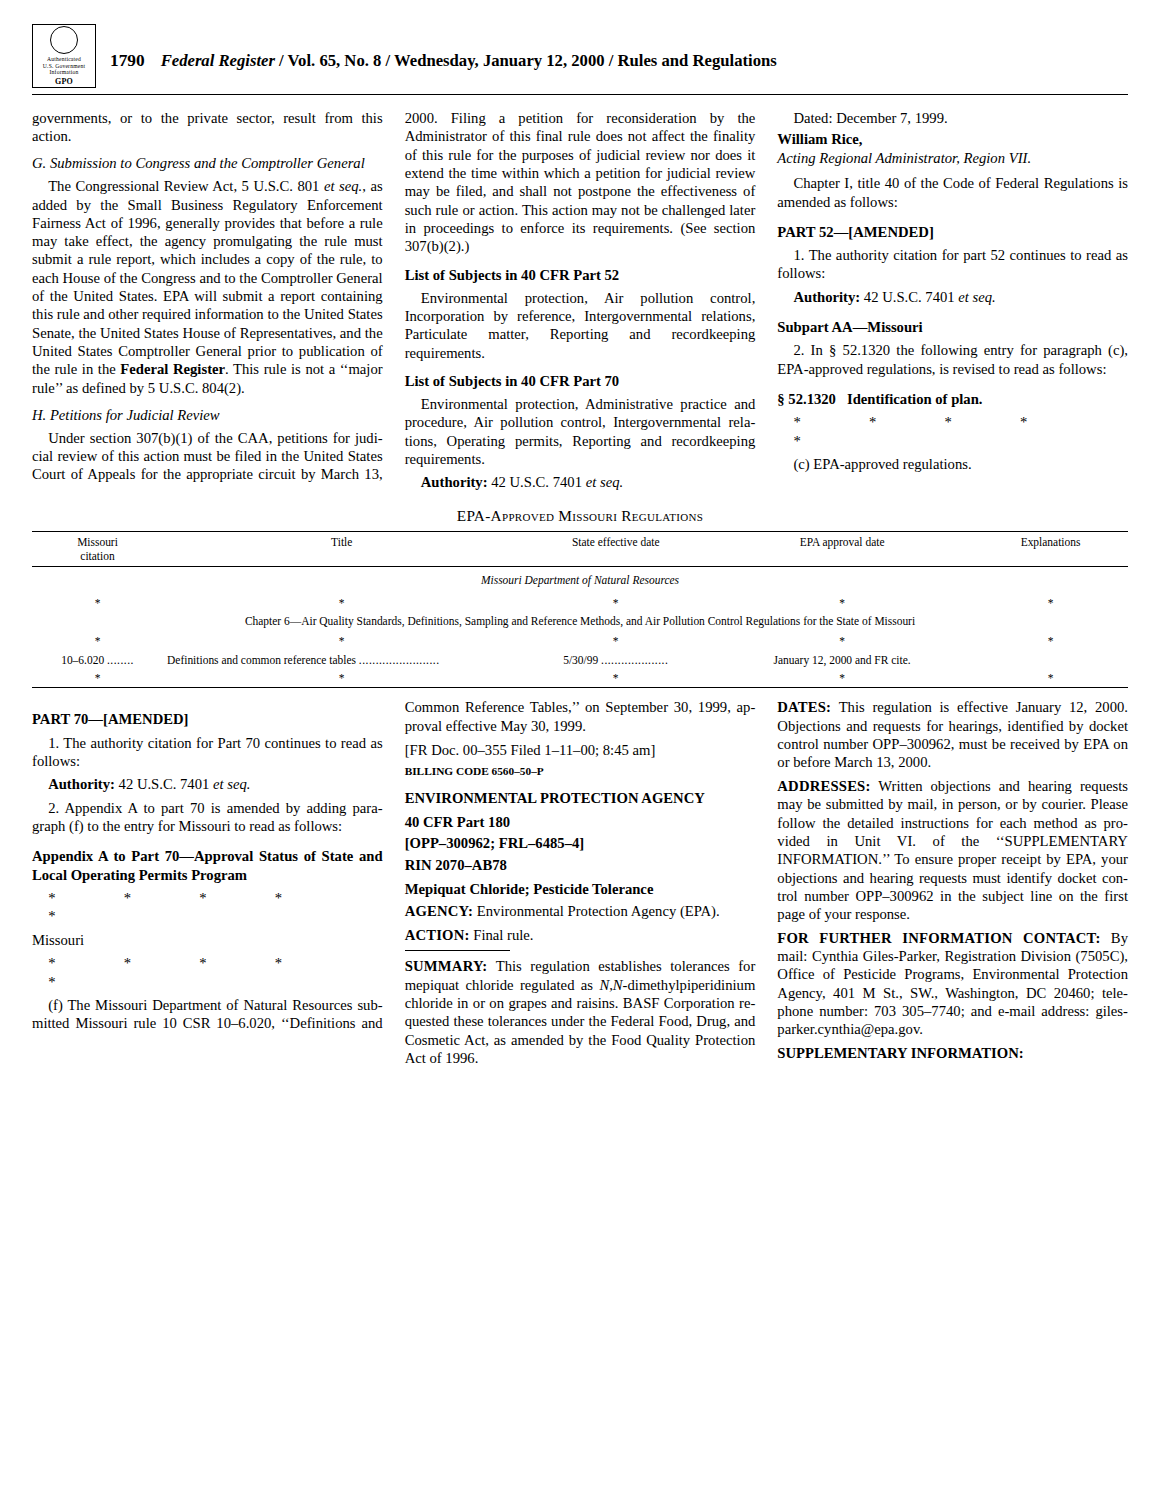Authenticated
U.S. Government
Information
GPO
1790 Federal Register / Vol. 65, No. 8 / Wednesday, January 12, 2000 / Rules and Regulations
governments, or to the private sector, result from this action.
G. Submission to Congress and the Comptroller General
The Congressional Review Act, 5 U.S.C. 801 et seq., as added by the Small Business Regulatory Enforcement Fairness Act of 1996, generally provides that before a rule may take effect, the agency promulgating the rule must submit a rule report, which includes a copy of the rule, to each House of the Congress and to the Comptroller General of the United States. EPA will submit a report containing this rule and other required information to the United States Senate, the United States House of Representatives, and the United States Comptroller General prior to publication of the rule in the Federal Register. This rule is not a ‘‘major rule’’ as defined by 5 U.S.C. 804(2).
H. Petitions for Judicial Review
Under section 307(b)(1) of the CAA, petitions for judicial review of this action must be filed in the United States Court of Appeals for the appropriate circuit by March 13, 2000. Filing a petition for reconsideration by the Administrator of this final rule does not affect the finality of this rule for the purposes of judicial review nor does it extend the time within which a petition for judicial review may be filed, and shall not postpone the effectiveness of such rule or action. This action may not be challenged later in proceedings to enforce its requirements. (See section 307(b)(2).)
List of Subjects in 40 CFR Part 52
Environmental protection, Air pollution control, Incorporation by reference, Intergovernmental relations, Particulate matter, Reporting and recordkeeping requirements.
List of Subjects in 40 CFR Part 70
Environmental protection, Administrative practice and procedure, Air pollution control, Intergovernmental relations, Operating permits, Reporting and recordkeeping requirements.
Authority: 42 U.S.C. 7401 et seq.
Dated: December 7, 1999.
William Rice,
Acting Regional Administrator, Region VII.
Chapter I, title 40 of the Code of Federal Regulations is amended as follows:
PART 52—[AMENDED]
1. The authority citation for part 52 continues to read as follows:
Authority: 42 U.S.C. 7401 et seq.
Subpart AA—Missouri
2. In § 52.1320 the following entry for paragraph (c), EPA-approved regulations, is revised to read as follows:
§ 52.1320 Identification of plan.
* * * * *
(c) EPA-approved regulations.
EPA-Approved Missouri Regulations
| Missouri citation | Title | State effective date | EPA approval date | Explanations |
| --- | --- | --- | --- | --- |
| Missouri Department of Natural Resources |
| * | * | * | * | * |
| Chapter 6—Air Quality Standards, Definitions, Sampling and Reference Methods, and Air Pollution Control Regulations for the State of Missouri |
| * | * | * | * | * |
| 10–6.020 ........ | Definitions and common reference tables ........................ | 5/30/99 .................... | January 12, 2000 and FR cite. | |
| * | * | * | * | * |
PART 70—[AMENDED]
1. The authority citation for Part 70 continues to read as follows:
Authority: 42 U.S.C. 7401 et seq.
2. Appendix A to part 70 is amended by adding paragraph (f) to the entry for Missouri to read as follows:
Appendix A to Part 70—Approval Status of State and Local Operating Permits Program
* * * * *
Missouri
* * * * *
(f) The Missouri Department of Natural Resources submitted Missouri rule 10 CSR 10–6.020, ‘‘Definitions and Common Reference Tables,’’ on September 30, 1999, approval effective May 30, 1999.
[FR Doc. 00–355 Filed 1–11–00; 8:45 am]
BILLING CODE 6560–50–P
ENVIRONMENTAL PROTECTION AGENCY
40 CFR Part 180
[OPP–300962; FRL–6485–4]
RIN 2070–AB78
Mepiquat Chloride; Pesticide Tolerance
AGENCY: Environmental Protection Agency (EPA).
ACTION: Final rule.
SUMMARY: This regulation establishes tolerances for mepiquat chloride regulated as N,N-dimethylpiperidinium chloride in or on grapes and raisins. BASF Corporation requested these tolerances under the Federal Food, Drug, and Cosmetic Act, as amended by the Food Quality Protection Act of 1996.
DATES: This regulation is effective January 12, 2000. Objections and requests for hearings, identified by docket control number OPP–300962, must be received by EPA on or before March 13, 2000.
ADDRESSES: Written objections and hearing requests may be submitted by mail, in person, or by courier. Please follow the detailed instructions for each method as provided in Unit VI. of the ‘‘SUPPLEMENTARY INFORMATION.’’ To ensure proper receipt by EPA, your objections and hearing requests must identify docket control number OPP–300962 in the subject line on the first page of your response.
FOR FURTHER INFORMATION CONTACT: By mail: Cynthia Giles-Parker, Registration Division (7505C), Office of Pesticide Programs, Environmental Protection Agency, 401 M St., SW., Washington, DC 20460; telephone number: 703 305–7740; and e-mail address: giles-parker.cynthia@epa.gov.
SUPPLEMENTARY INFORMATION: